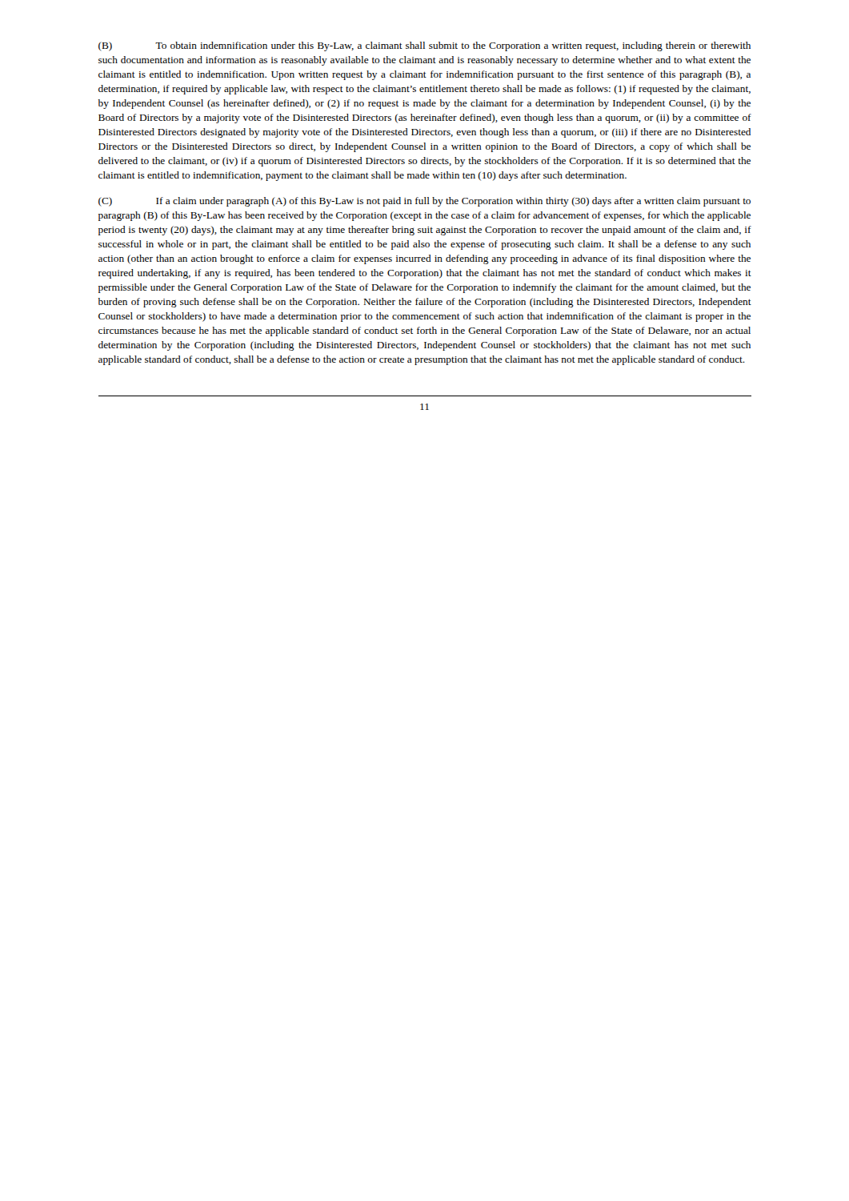(B) To obtain indemnification under this By-Law, a claimant shall submit to the Corporation a written request, including therein or therewith such documentation and information as is reasonably available to the claimant and is reasonably necessary to determine whether and to what extent the claimant is entitled to indemnification. Upon written request by a claimant for indemnification pursuant to the first sentence of this paragraph (B), a determination, if required by applicable law, with respect to the claimant’s entitlement thereto shall be made as follows: (1) if requested by the claimant, by Independent Counsel (as hereinafter defined), or (2) if no request is made by the claimant for a determination by Independent Counsel, (i) by the Board of Directors by a majority vote of the Disinterested Directors (as hereinafter defined), even though less than a quorum, or (ii) by a committee of Disinterested Directors designated by majority vote of the Disinterested Directors, even though less than a quorum, or (iii) if there are no Disinterested Directors or the Disinterested Directors so direct, by Independent Counsel in a written opinion to the Board of Directors, a copy of which shall be delivered to the claimant, or (iv) if a quorum of Disinterested Directors so directs, by the stockholders of the Corporation. If it is so determined that the claimant is entitled to indemnification, payment to the claimant shall be made within ten (10) days after such determination.
(C) If a claim under paragraph (A) of this By-Law is not paid in full by the Corporation within thirty (30) days after a written claim pursuant to paragraph (B) of this By-Law has been received by the Corporation (except in the case of a claim for advancement of expenses, for which the applicable period is twenty (20) days), the claimant may at any time thereafter bring suit against the Corporation to recover the unpaid amount of the claim and, if successful in whole or in part, the claimant shall be entitled to be paid also the expense of prosecuting such claim. It shall be a defense to any such action (other than an action brought to enforce a claim for expenses incurred in defending any proceeding in advance of its final disposition where the required undertaking, if any is required, has been tendered to the Corporation) that the claimant has not met the standard of conduct which makes it permissible under the General Corporation Law of the State of Delaware for the Corporation to indemnify the claimant for the amount claimed, but the burden of proving such defense shall be on the Corporation. Neither the failure of the Corporation (including the Disinterested Directors, Independent Counsel or stockholders) to have made a determination prior to the commencement of such action that indemnification of the claimant is proper in the circumstances because he has met the applicable standard of conduct set forth in the General Corporation Law of the State of Delaware, nor an actual determination by the Corporation (including the Disinterested Directors, Independent Counsel or stockholders) that the claimant has not met such applicable standard of conduct, shall be a defense to the action or create a presumption that the claimant has not met the applicable standard of conduct.
11